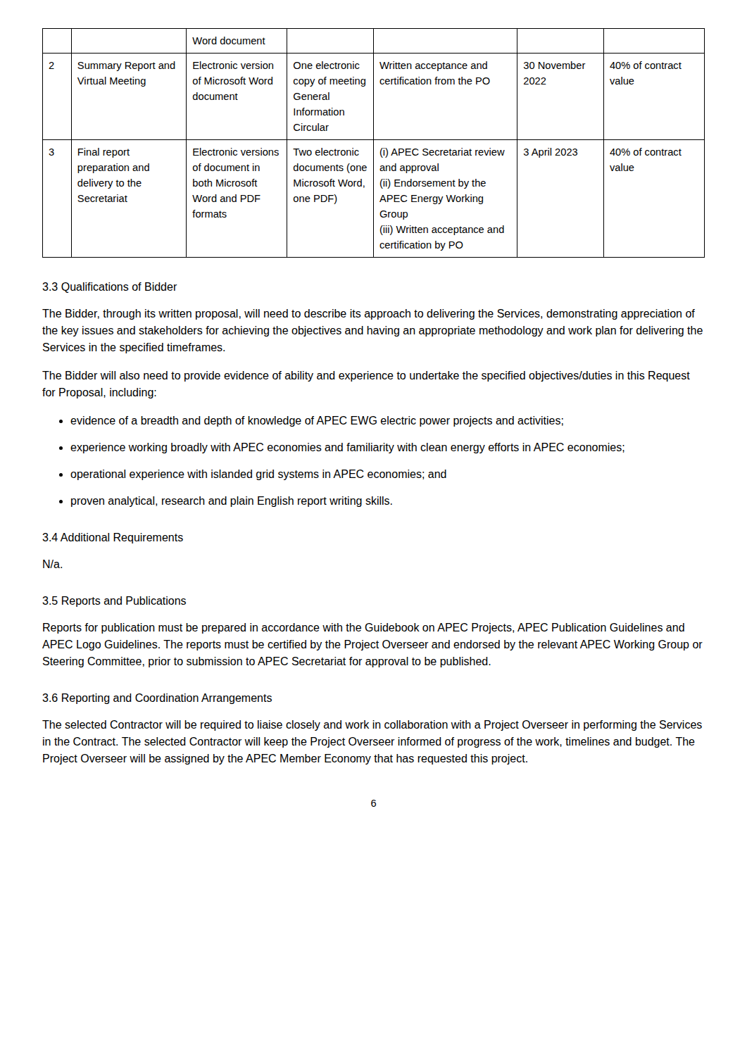| | | Word document | | | | |
| 2 | Summary Report and Virtual Meeting | Electronic version of Microsoft Word document | One electronic copy of meeting General Information Circular | Written acceptance and certification from the PO | 30 November 2022 | 40% of contract value |
| 3 | Final report preparation and delivery to the Secretariat | Electronic versions of document in both Microsoft Word and PDF formats | Two electronic documents (one Microsoft Word, one PDF) | (i) APEC Secretariat review and approval (ii) Endorsement by the APEC Energy Working Group (iii) Written acceptance and certification by PO | 3 April 2023 | 40% of contract value |
3.3 Qualifications of Bidder
The Bidder, through its written proposal, will need to describe its approach to delivering the Services, demonstrating appreciation of the key issues and stakeholders for achieving the objectives and having an appropriate methodology and work plan for delivering the Services in the specified timeframes.
The Bidder will also need to provide evidence of ability and experience to undertake the specified objectives/duties in this Request for Proposal, including:
evidence of a breadth and depth of knowledge of APEC EWG electric power projects and activities;
experience working broadly with APEC economies and familiarity with clean energy efforts in APEC economies;
operational experience with islanded grid systems in APEC economies; and
proven analytical, research and plain English report writing skills.
3.4 Additional Requirements
N/a.
3.5 Reports and Publications
Reports for publication must be prepared in accordance with the Guidebook on APEC Projects, APEC Publication Guidelines and APEC Logo Guidelines. The reports must be certified by the Project Overseer and endorsed by the relevant APEC Working Group or Steering Committee, prior to submission to APEC Secretariat for approval to be published.
3.6 Reporting and Coordination Arrangements
The selected Contractor will be required to liaise closely and work in collaboration with a Project Overseer in performing the Services in the Contract. The selected Contractor will keep the Project Overseer informed of progress of the work, timelines and budget. The Project Overseer will be assigned by the APEC Member Economy that has requested this project.
6